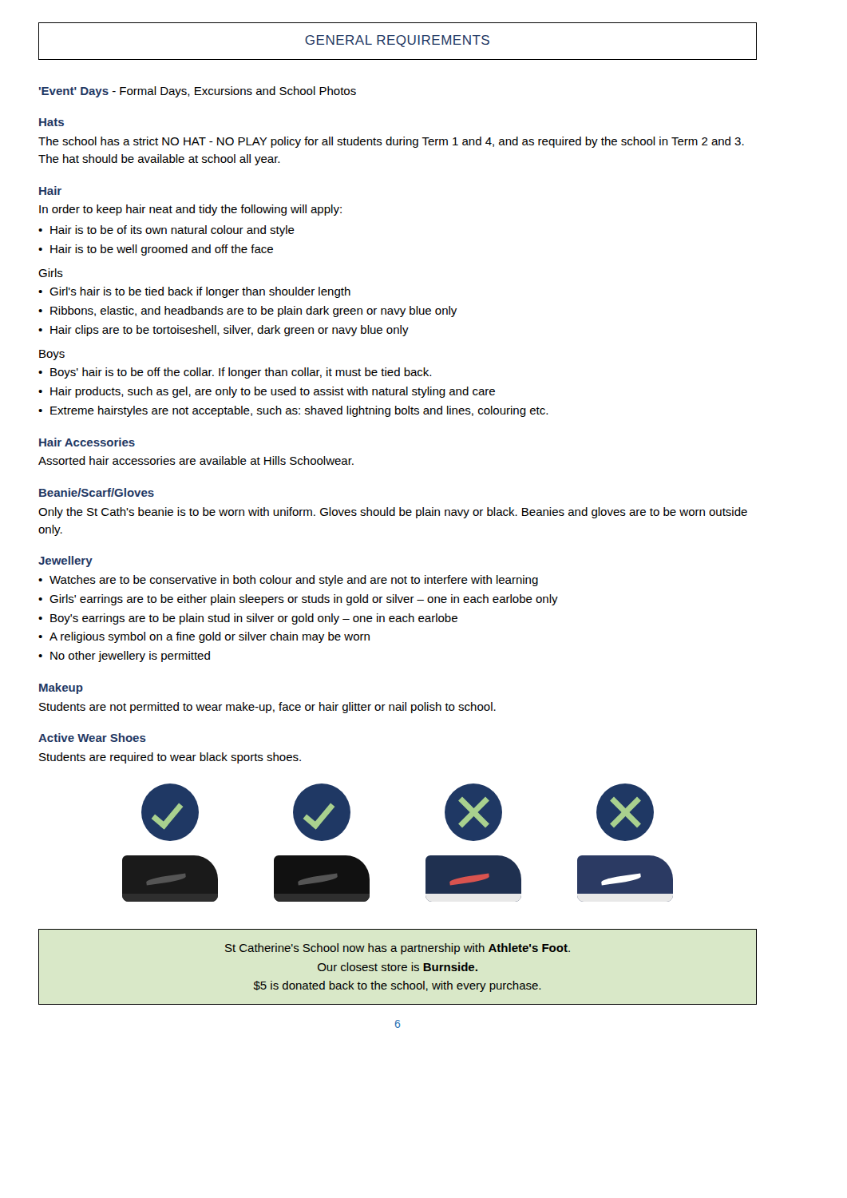GENERAL REQUIREMENTS
'Event' Days - Formal Days, Excursions and School Photos
Hats
The school has a strict NO HAT - NO PLAY policy for all students during Term 1 and 4, and as required by the school in Term 2 and 3. The hat should be available at school all year.
Hair
In order to keep hair neat and tidy the following will apply:
Hair is to be of its own natural colour and style
Hair is to be well groomed and off the face
Girls
Girl's hair is to be tied back if longer than shoulder length
Ribbons, elastic, and headbands are to be plain dark green or navy blue only
Hair clips are to be tortoiseshell, silver, dark green or navy blue only
Boys
Boys' hair is to be off the collar. If longer than collar, it must be tied back.
Hair products, such as gel, are only to be used to assist with natural styling and care
Extreme hairstyles are not acceptable, such as: shaved lightning bolts and lines, colouring etc.
Hair Accessories
Assorted hair accessories are available at Hills Schoolwear.
Beanie/Scarf/Gloves
Only the St Cath's beanie is to be worn with uniform. Gloves should be plain navy or black. Beanies and gloves are to be worn outside only.
Jewellery
Watches are to be conservative in both colour and style and are not to interfere with learning
Girls' earrings are to be either plain sleepers or studs in gold or silver – one in each earlobe only
Boy's earrings are to be plain stud in silver or gold only – one in each earlobe
A religious symbol on a fine gold or silver chain may be worn
No other jewellery is permitted
Makeup
Students are not permitted to wear make-up, face or hair glitter or nail polish to school.
Active Wear Shoes
Students are required to wear black sports shoes.
St Catherine's School now has a partnership with Athlete's Foot.
Our closest store is Burnside.
$5 is donated back to the school, with every purchase.
6